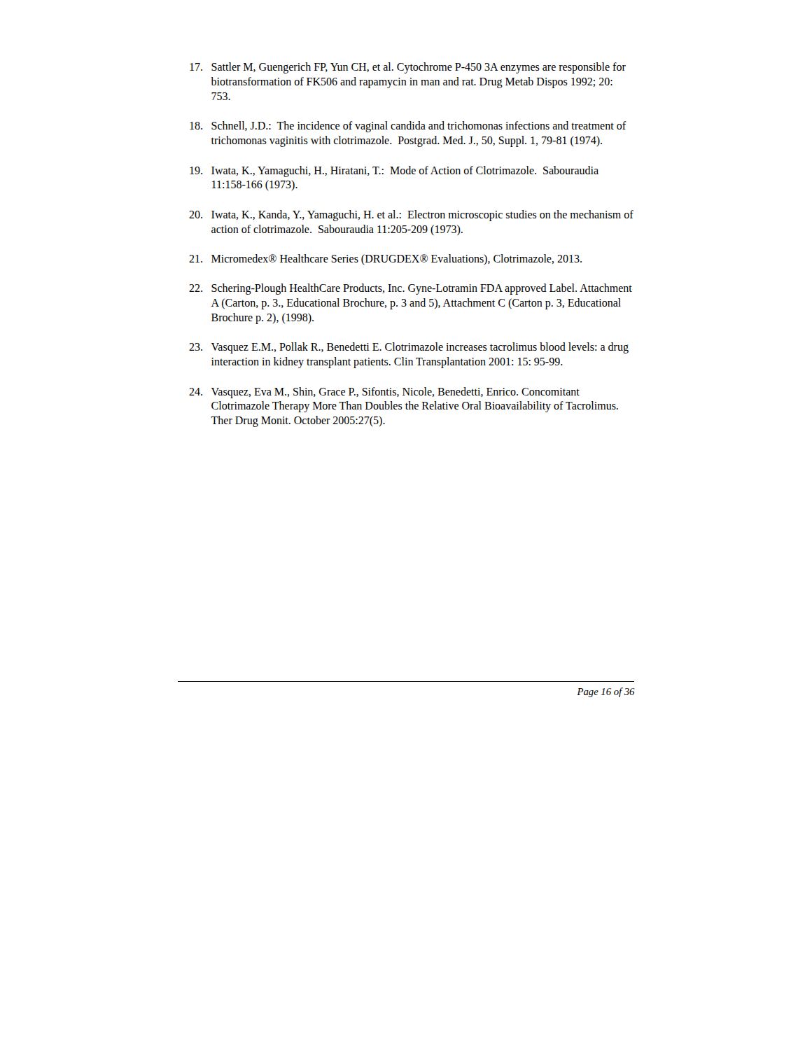Sattler M, Guengerich FP, Yun CH, et al. Cytochrome P-450 3A enzymes are responsible for biotransformation of FK506 and rapamycin in man and rat. Drug Metab Dispos 1992; 20: 753.
Schnell, J.D.: The incidence of vaginal candida and trichomonas infections and treatment of trichomonas vaginitis with clotrimazole. Postgrad. Med. J., 50, Suppl. 1, 79-81 (1974).
Iwata, K., Yamaguchi, H., Hiratani, T.: Mode of Action of Clotrimazole. Sabouraudia 11:158-166 (1973).
Iwata, K., Kanda, Y., Yamaguchi, H. et al.: Electron microscopic studies on the mechanism of action of clotrimazole. Sabouraudia 11:205-209 (1973).
Micromedex® Healthcare Series (DRUGDEX® Evaluations), Clotrimazole, 2013.
Schering-Plough HealthCare Products, Inc. Gyne-Lotramin FDA approved Label. Attachment A (Carton, p. 3., Educational Brochure, p. 3 and 5), Attachment C (Carton p. 3, Educational Brochure p. 2), (1998).
Vasquez E.M., Pollak R., Benedetti E. Clotrimazole increases tacrolimus blood levels: a drug interaction in kidney transplant patients. Clin Transplantation 2001: 15: 95-99.
Vasquez, Eva M., Shin, Grace P., Sifontis, Nicole, Benedetti, Enrico. Concomitant Clotrimazole Therapy More Than Doubles the Relative Oral Bioavailability of Tacrolimus. Ther Drug Monit. October 2005:27(5).
Page 16 of 36